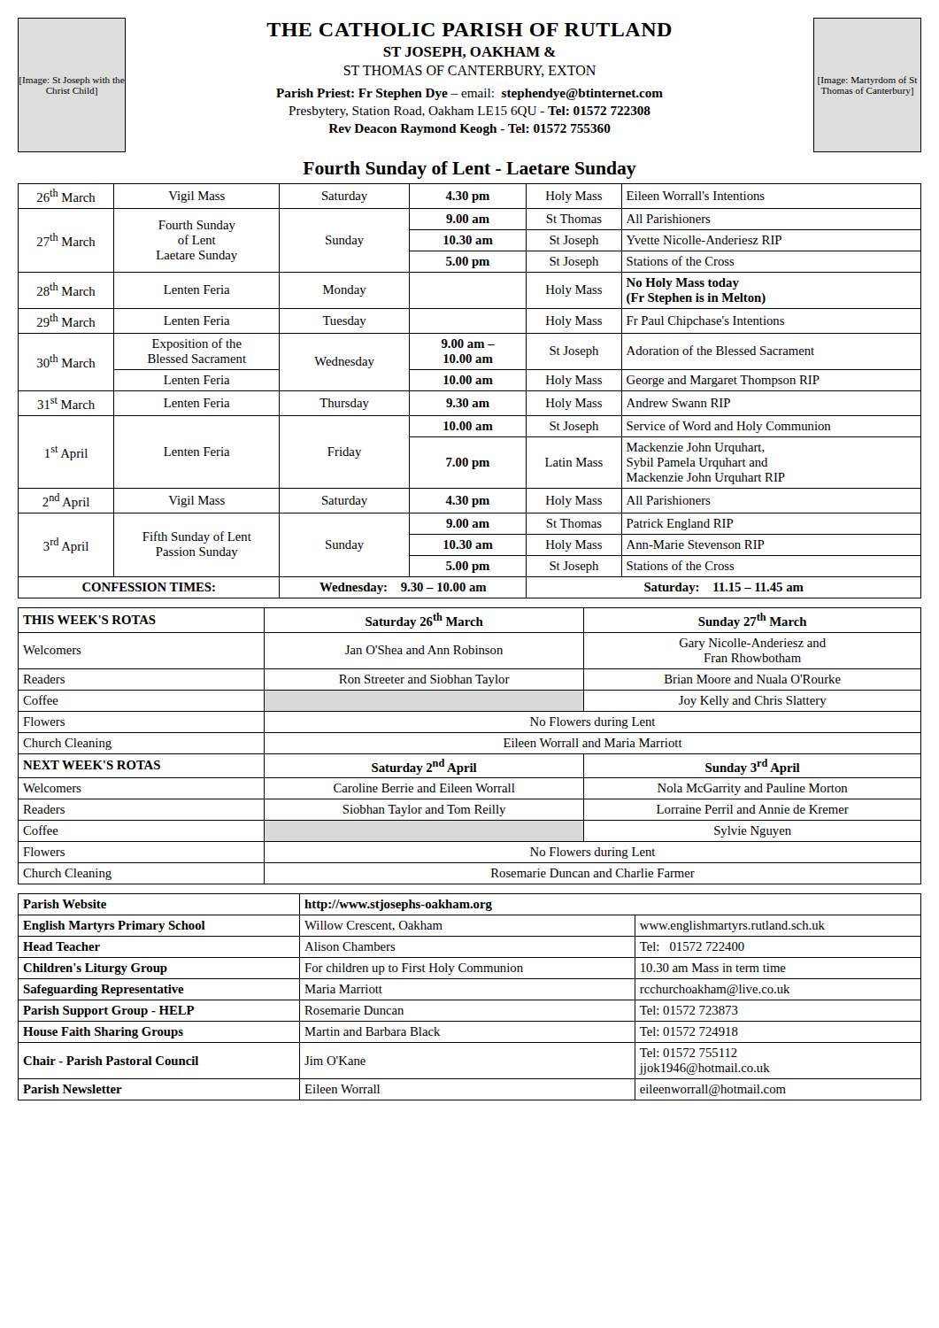[Image: St Joseph with the Christ Child]
THE CATHOLIC PARISH OF RUTLAND
ST JOSEPH, OAKHAM &
ST THOMAS OF CANTERBURY, EXTON
Parish Priest: Fr Stephen Dye – email: stephendye@btinternet.com
Presbytery, Station Road, Oakham LE15 6QU - Tel: 01572 722308
Rev Deacon Raymond Keogh - Tel: 01572 755360
[Image: Martyrdom of St Thomas of Canterbury]
Fourth Sunday of Lent - Laetare Sunday
| 26 th March | Vigil Mass | Saturday | 4.30 pm | Holy Mass | Eileen Worrall's Intentions |
| 27 th March | Fourth Sunday of Lent Laetare Sunday | Sunday | 9.00 am | St Thomas | All Parishioners |
| 10.30 am | St Joseph | Yvette Nicolle-Anderiesz RIP |
| 5.00 pm | St Joseph | Stations of the Cross |
| 28 th March | Lenten Feria | Monday | | Holy Mass | No Holy Mass today (Fr Stephen is in Melton) |
| 29 th March | Lenten Feria | Tuesday | | Holy Mass | Fr Paul Chipchase's Intentions |
| 30 th March | Exposition of the Blessed Sacrament | Wednesday | 9.00 am – 10.00 am | St Joseph | Adoration of the Blessed Sacrament |
| Lenten Feria | 10.00 am | Holy Mass | George and Margaret Thompson RIP |
| 31 st March | Lenten Feria | Thursday | 9.30 am | Holy Mass | Andrew Swann RIP |
| 1 st April | Lenten Feria | Friday | 10.00 am | St Joseph | Service of Word and Holy Communion |
| 7.00 pm | Latin Mass | Mackenzie John Urquhart, Sybil Pamela Urquhart and Mackenzie John Urquhart RIP |
| 2 nd April | Vigil Mass | Saturday | 4.30 pm | Holy Mass | All Parishioners |
| 3 rd April | Fifth Sunday of Lent Passion Sunday | Sunday | 9.00 am | St Thomas | Patrick England RIP |
| 10.30 am | Holy Mass | Ann-Marie Stevenson RIP |
| 5.00 pm | St Joseph | Stations of the Cross |
| CONFESSION TIMES: | Wednesday: 9.30 – 10.00 am | Saturday: 11.15 – 11.45 am |
| THIS WEEK'S ROTAS | Saturday 26 th March | Sunday 27 th March |
| Welcomers | Jan O'Shea and Ann Robinson | Gary Nicolle-Anderiesz and Fran Rhowbotham |
| Readers | Ron Streeter and Siobhan Taylor | Brian Moore and Nuala O'Rourke |
| Coffee | | Joy Kelly and Chris Slattery |
| Flowers | No Flowers during Lent |
| Church Cleaning | Eileen Worrall and Maria Marriott |
| NEXT WEEK'S ROTAS | Saturday 2 nd April | Sunday 3 rd April |
| Welcomers | Caroline Berrie and Eileen Worrall | Nola McGarrity and Pauline Morton |
| Readers | Siobhan Taylor and Tom Reilly | Lorraine Perril and Annie de Kremer |
| Coffee | | Sylvie Nguyen |
| Flowers | No Flowers during Lent |
| Church Cleaning | Rosemarie Duncan and Charlie Farmer |
| Parish Website | http://www.stjosephs-oakham.org |
| English Martyrs Primary School | Willow Crescent, Oakham | www.englishmartyrs.rutland.sch.uk |
| Head Teacher | Alison Chambers | Tel: 01572 722400 |
| Children's Liturgy Group | For children up to First Holy Communion | 10.30 am Mass in term time |
| Safeguarding Representative | Maria Marriott | rcchurchoakham@live.co.uk |
| Parish Support Group - HELP | Rosemarie Duncan | Tel: 01572 723873 |
| House Faith Sharing Groups | Martin and Barbara Black | Tel: 01572 724918 |
| Chair - Parish Pastoral Council | Jim O'Kane | Tel: 01572 755112 jjok1946@hotmail.co.uk |
| Parish Newsletter | Eileen Worrall | eileenworrall@hotmail.com |